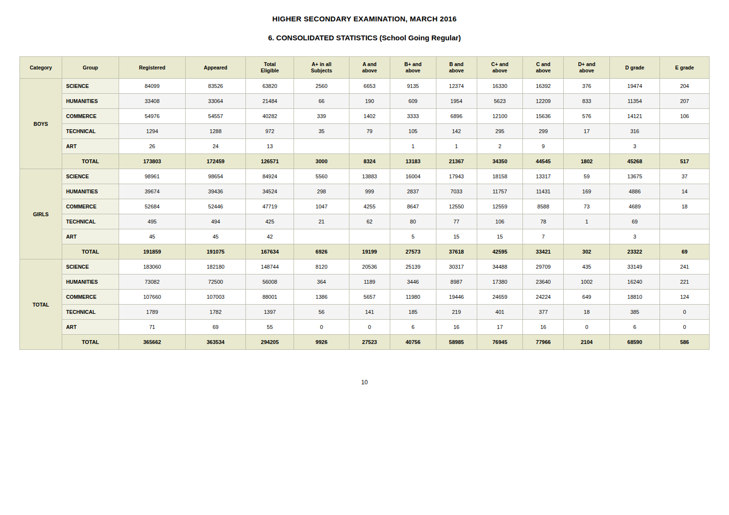HIGHER SECONDARY EXAMINATION, MARCH 2016
6. CONSOLIDATED STATISTICS (School Going Regular)
| Category | Group | Registered | Appeared | Total Eligible | A+ in all Subjects | A and above | B+ and above | B and above | C+ and above | C and above | D+ and above | D grade | E grade |
| --- | --- | --- | --- | --- | --- | --- | --- | --- | --- | --- | --- | --- | --- |
| BOYS | SCIENCE | 84099 | 83526 | 63820 | 2560 | 6653 | 9135 | 12374 | 16330 | 16392 | 376 | 19474 | 204 |
| HUMANITIES | 33408 | 33064 | 21484 | 66 | 190 | 609 | 1954 | 5623 | 12209 | 833 | 11354 | 207 |
| COMMERCE | 54976 | 54557 | 40282 | 339 | 1402 | 3333 | 6896 | 12100 | 15636 | 576 | 14121 | 106 |
| TECHNICAL | 1294 | 1288 | 972 | 35 | 79 | 105 | 142 | 295 | 299 | 17 | 316 | |
| ART | 26 | 24 | 13 | | | 1 | 1 | 2 | 9 | | 3 | |
| TOTAL | 173803 | 172459 | 126571 | 3000 | 8324 | 13183 | 21367 | 34350 | 44545 | 1802 | 45268 | 517 |
| GIRLS | SCIENCE | 98961 | 98654 | 84924 | 5560 | 13883 | 16004 | 17943 | 18158 | 13317 | 59 | 13675 | 37 |
| HUMANITIES | 39674 | 39436 | 34524 | 298 | 999 | 2837 | 7033 | 11757 | 11431 | 169 | 4886 | 14 |
| COMMERCE | 52684 | 52446 | 47719 | 1047 | 4255 | 8647 | 12550 | 12559 | 8588 | 73 | 4689 | 18 |
| TECHNICAL | 495 | 494 | 425 | 21 | 62 | 80 | 77 | 106 | 78 | 1 | 69 | |
| ART | 45 | 45 | 42 | | | 5 | 15 | 15 | 7 | | 3 | |
| TOTAL | 191859 | 191075 | 167634 | 6926 | 19199 | 27573 | 37618 | 42595 | 33421 | 302 | 23322 | 69 |
| TOTAL | SCIENCE | 183060 | 182180 | 148744 | 8120 | 20536 | 25139 | 30317 | 34488 | 29709 | 435 | 33149 | 241 |
| HUMANITIES | 73082 | 72500 | 56008 | 364 | 1189 | 3446 | 8987 | 17380 | 23640 | 1002 | 16240 | 221 |
| COMMERCE | 107660 | 107003 | 88001 | 1386 | 5657 | 11980 | 19446 | 24659 | 24224 | 649 | 18810 | 124 |
| TECHNICAL | 1789 | 1782 | 1397 | 56 | 141 | 185 | 219 | 401 | 377 | 18 | 385 | 0 |
| ART | 71 | 69 | 55 | 0 | 0 | 6 | 16 | 17 | 16 | 0 | 6 | 0 |
| TOTAL | 365662 | 363534 | 294205 | 9926 | 27523 | 40756 | 58985 | 76945 | 77966 | 2104 | 68590 | 586 |
10